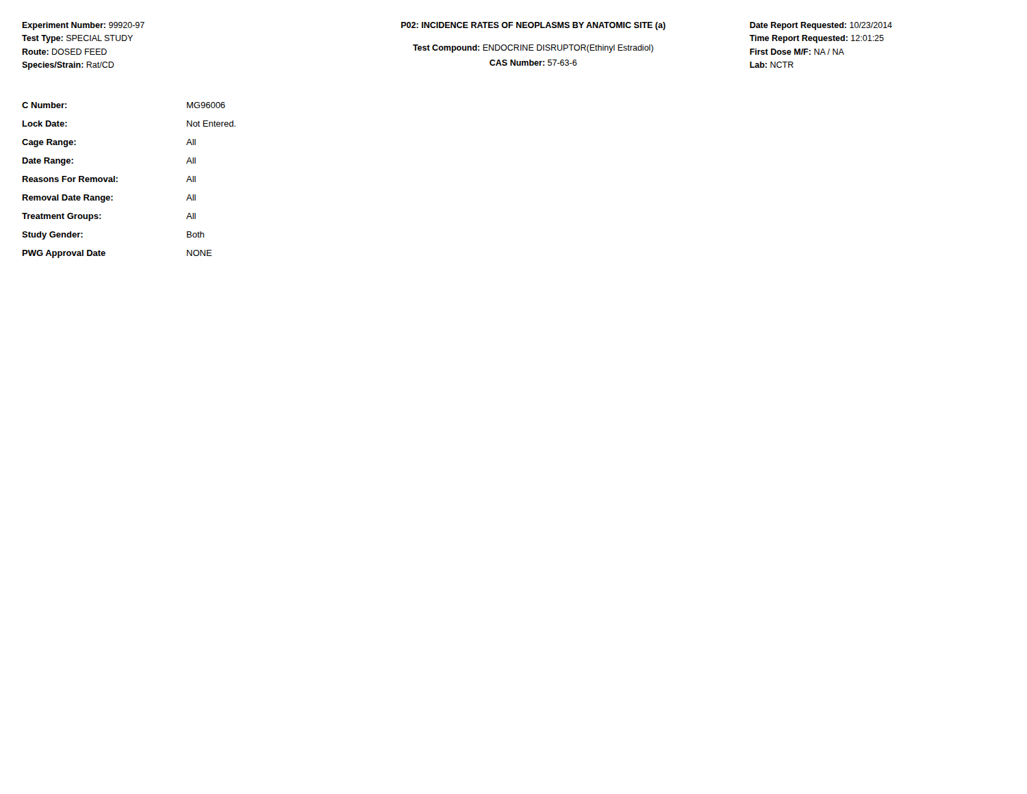Experiment Number: 99920-97
Test Type: SPECIAL STUDY
Route: DOSED FEED
Species/Strain: Rat/CD
P02: INCIDENCE RATES OF NEOPLASMS BY ANATOMIC SITE (a)
Test Compound: ENDOCRINE DISRUPTOR(Ethinyl Estradiol)
CAS Number: 57-63-6
Date Report Requested: 10/23/2014
Time Report Requested: 12:01:25
First Dose M/F: NA / NA
Lab: NCTR
| C Number: | MG96006 |
| Lock Date: | Not Entered. |
| Cage Range: | All |
| Date Range: | All |
| Reasons For Removal: | All |
| Removal Date Range: | All |
| Treatment Groups: | All |
| Study Gender: | Both |
| PWG Approval Date | NONE |